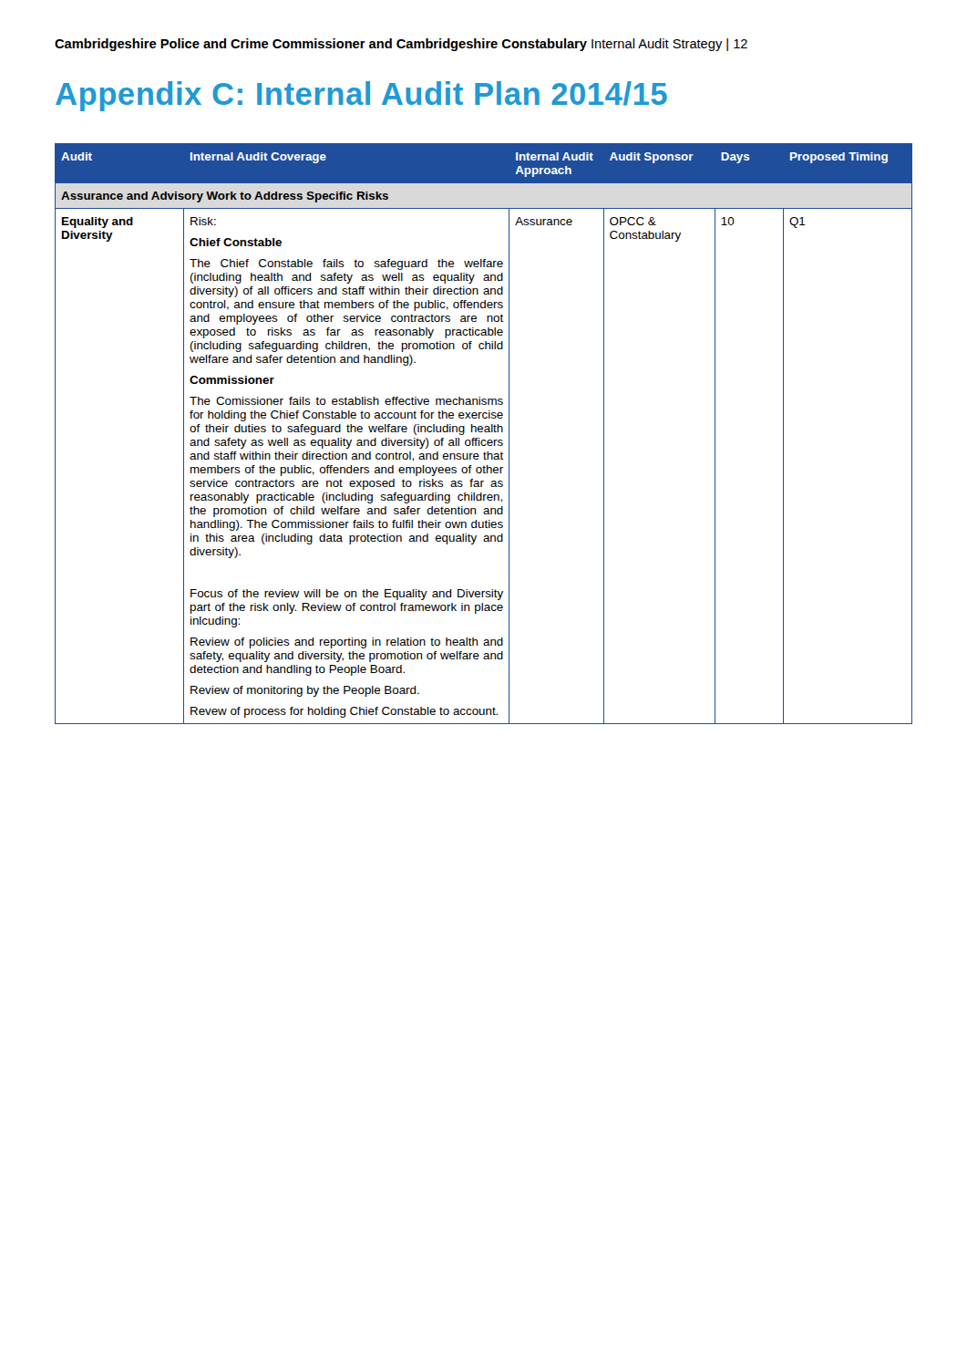Cambridgeshire Police and Crime Commissioner and Cambridgeshire Constabulary Internal Audit Strategy | 12
Appendix C: Internal Audit Plan 2014/15
| Audit | Internal Audit Coverage | Internal Audit Approach | Audit Sponsor | Days | Proposed Timing |
| --- | --- | --- | --- | --- | --- |
| Assurance and Advisory Work to Address Specific Risks |
| Equality and Diversity | Risk: Chief Constable The Chief Constable fails to safeguard the welfare (including health and safety as well as equality and diversity) of all officers and staff within their direction and control, and ensure that members of the public, offenders and employees of other service contractors are not exposed to risks as far as reasonably practicable (including safeguarding children, the promotion of child welfare and safer detention and handling). Commissioner The Comissioner fails to establish effective mechanisms for holding the Chief Constable to account for the exercise of their duties to safeguard the welfare (including health and safety as well as equality and diversity) of all officers and staff within their direction and control, and ensure that members of the public, offenders and employees of other service contractors are not exposed to risks as far as reasonably practicable (including safeguarding children, the promotion of child welfare and safer detention and handling). The Commissioner fails to fulfil their own duties in this area (including data protection and equality and diversity). Focus of the review will be on the Equality and Diversity part of the risk only. Review of control framework in place inlcuding: Review of policies and reporting in relation to health and safety, equality and diversity, the promotion of welfare and detection and handling to People Board. Review of monitoring by the People Board. Revew of process for holding Chief Constable to account. | Assurance | OPCC & Constabulary | 10 | Q1 |